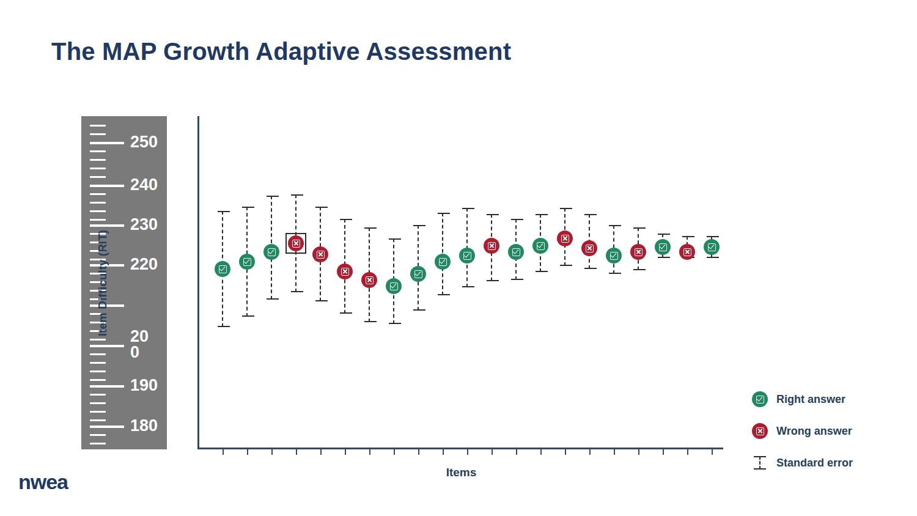The MAP Growth Adaptive Assessment
250
240
230
220
20
0
190
180
Item Difficulty (RIT)
Items
Right answer
Wrong answer
Standard error
nwea